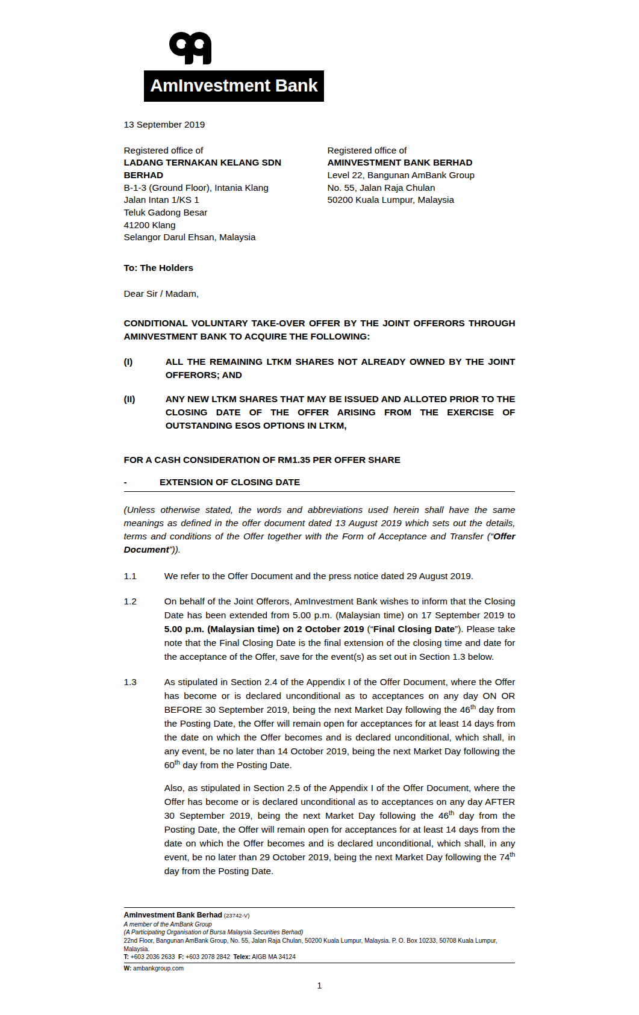AmInvestment Bank
13 September 2019
| Registered office of LADANG TERNAKAN KELANG SDN BERHAD B-1-3 (Ground Floor), Intania Klang Jalan Intan 1/KS 1 Teluk Gadong Besar 41200 Klang Selangor Darul Ehsan, Malaysia | Registered office of AMINVESTMENT BANK BERHAD Level 22, Bangunan AmBank Group No. 55, Jalan Raja Chulan 50200 Kuala Lumpur, Malaysia |
To: The Holders
Dear Sir / Madam,
CONDITIONAL VOLUNTARY TAKE-OVER OFFER BY THE JOINT OFFERORS THROUGH AMINVESTMENT BANK TO ACQUIRE THE FOLLOWING:
| (I) | ALL THE REMAINING LTKM SHARES NOT ALREADY OWNED BY THE JOINT OFFERORS; AND |
| (II) | ANY NEW LTKM SHARES THAT MAY BE ISSUED AND ALLOTED PRIOR TO THE CLOSING DATE OF THE OFFER ARISING FROM THE EXERCISE OF OUTSTANDING ESOS OPTIONS IN LTKM, |
FOR A CASH CONSIDERATION OF RM1.35 PER OFFER SHARE
-EXTENSION OF CLOSING DATE
(Unless otherwise stated, the words and abbreviations used herein shall have the same meanings as defined in the offer document dated 13 August 2019 which sets out the details, terms and conditions of the Offer together with the Form of Acceptance and Transfer (“Offer Document”)).
| 1.1 | We refer to the Offer Document and the press notice dated 29 August 2019. |
| 1.2 | On behalf of the Joint Offerors, AmInvestment Bank wishes to inform that the Closing Date has been extended from 5.00 p.m. (Malaysian time) on 17 September 2019 to 5.00 p.m. (Malaysian time) on 2 October 2019 (“ Final Closing Date ”). Please take note that the Final Closing Date is the final extension of the closing time and date for the acceptance of the Offer, save for the event(s) as set out in Section 1.3 below. |
| 1.3 | As stipulated in Section 2.4 of the Appendix I of the Offer Document, where the Offer has become or is declared unconditional as to acceptances on any day ON OR BEFORE 30 September 2019, being the next Market Day following the 46 th day from the Posting Date, the Offer will remain open for acceptances for at least 14 days from the date on which the Offer becomes and is declared unconditional, which shall, in any event, be no later than 14 October 2019, being the next Market Day following the 60 th day from the Posting Date. Also, as stipulated in Section 2.5 of the Appendix I of the Offer Document, where the Offer has become or is declared unconditional as to acceptances on any day AFTER 30 September 2019, being the next Market Day following the 46 th day from the Posting Date, the Offer will remain open for acceptances for at least 14 days from the date on which the Offer becomes and is declared unconditional, which shall, in any event, be no later than 29 October 2019, being the next Market Day following the 74 th day from the Posting Date. |
AmInvestment Bank Berhad (23742-V)
A member of the AmBank Group
(A Participating Organisation of Bursa Malaysia Securities Berhad)
22nd Floor, Bangunan AmBank Group, No. 55, Jalan Raja Chulan, 50200 Kuala Lumpur, Malaysia. P. O. Box 10233, 50708 Kuala Lumpur, Malaysia.
T: +603 2036 2633 F: +603 2078 2842 Telex: AIGB MA 34124
W: ambankgroup.com
1